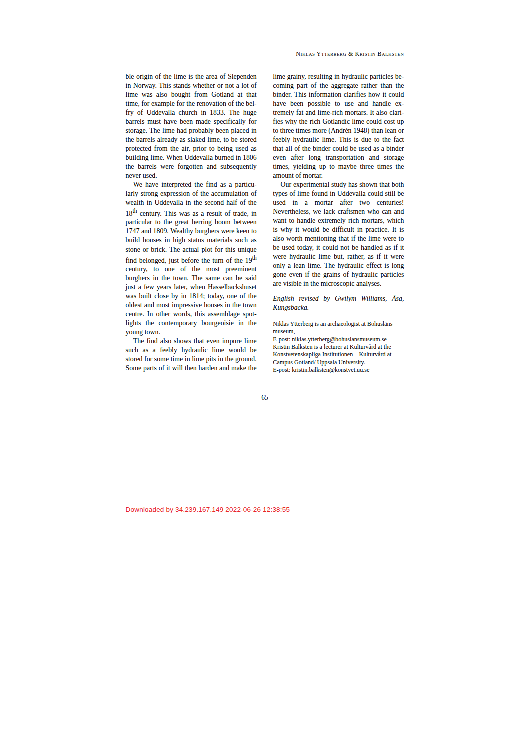Niklas Ytterberg & Kristin Balksten
ble origin of the lime is the area of Slependen in Norway. This stands whether or not a lot of lime was also bought from Gotland at that time, for example for the renovation of the belfry of Uddevalla church in 1833. The huge barrels must have been made specifically for storage. The lime had probably been placed in the barrels already as slaked lime, to be stored protected from the air, prior to being used as building lime. When Uddevalla burned in 1806 the barrels were forgotten and subsequently never used.
We have interpreted the find as a particularly strong expression of the accumulation of wealth in Uddevalla in the second half of the 18th century. This was as a result of trade, in particular to the great herring boom between 1747 and 1809. Wealthy burghers were keen to build houses in high status materials such as stone or brick. The actual plot for this unique find belonged, just before the turn of the 19th century, to one of the most preeminent burghers in the town. The same can be said just a few years later, when Hasselbackshuset was built close by in 1814; today, one of the oldest and most impressive houses in the town centre. In other words, this assemblage spotlights the contemporary bourgeoisie in the young town.
The find also shows that even impure lime such as a feebly hydraulic lime would be stored for some time in lime pits in the ground. Some parts of it will then harden and make the lime grainy, resulting in hydraulic particles becoming part of the aggregate rather than the binder. This information clarifies how it could have been possible to use and handle extremely fat and lime-rich mortars. It also clarifies why the rich Gotlandic lime could cost up to three times more (Andrén 1948) than lean or feebly hydraulic lime. This is due to the fact that all of the binder could be used as a binder even after long transportation and storage times, yielding up to maybe three times the amount of mortar.
Our experimental study has shown that both types of lime found in Uddevalla could still be used in a mortar after two centuries! Nevertheless, we lack craftsmen who can and want to handle extremely rich mortars, which is why it would be difficult in practice. It is also worth mentioning that if the lime were to be used today, it could not be handled as if it were hydraulic lime but, rather, as if it were only a lean lime. The hydraulic effect is long gone even if the grains of hydraulic particles are visible in the microscopic analyses.
English revised by Gwilym Williams, Åsa, Kungsbacka.
Niklas Ytterberg is an archaeologist at Bohusläns museum,
E-post: niklas.ytterberg@bohuslansmuseum.se
Kristin Balksten is a lecturer at Kulturvård at the Konstvetenskapliga Institutionen – Kulturvård at Campus Gotland/ Uppsala University.
E-post: kristin.balksten@konstvet.uu.se
65
Downloaded by 34.239.167.149 2022-06-26 12:38:55